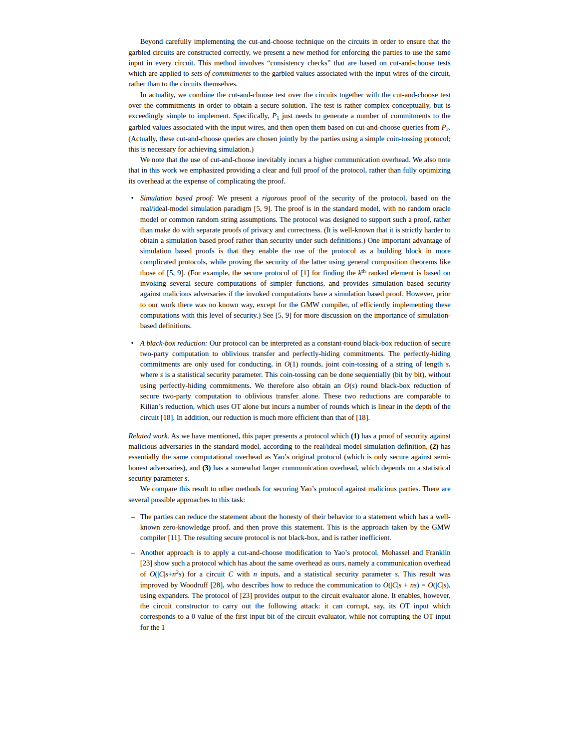Beyond carefully implementing the cut-and-choose technique on the circuits in order to ensure that the garbled circuits are constructed correctly, we present a new method for enforcing the parties to use the same input in every circuit. This method involves “consistency checks” that are based on cut-and-choose tests which are applied to sets of commitments to the garbled values associated with the input wires of the circuit, rather than to the circuits themselves.
In actuality, we combine the cut-and-choose test over the circuits together with the cut-and-choose test over the commitments in order to obtain a secure solution. The test is rather complex conceptually, but is exceedingly simple to implement. Specifically, P1 just needs to generate a number of commitments to the garbled values associated with the input wires, and then open them based on cut-and-choose queries from P2. (Actually, these cut-and-choose queries are chosen jointly by the parties using a simple coin-tossing protocol; this is necessary for achieving simulation.)
We note that the use of cut-and-choose inevitably incurs a higher communication overhead. We also note that in this work we emphasized providing a clear and full proof of the protocol, rather than fully optimizing its overhead at the expense of complicating the proof.
Simulation based proof: We present a rigorous proof of the security of the protocol, based on the real/ideal-model simulation paradigm [5, 9]. The proof is in the standard model, with no random oracle model or common random string assumptions. The protocol was designed to support such a proof, rather than make do with separate proofs of privacy and correctness. (It is well-known that it is strictly harder to obtain a simulation based proof rather than security under such definitions.) One important advantage of simulation based proofs is that they enable the use of the protocol as a building block in more complicated protocols, while proving the security of the latter using general composition theorems like those of [5, 9]. (For example, the secure protocol of [1] for finding the kth ranked element is based on invoking several secure computations of simpler functions, and provides simulation based security against malicious adversaries if the invoked computations have a simulation based proof. However, prior to our work there was no known way, except for the GMW compiler, of efficiently implementing these computations with this level of security.) See [5, 9] for more discussion on the importance of simulation-based definitions.
A black-box reduction: Our protocol can be interpreted as a constant-round black-box reduction of secure two-party computation to oblivious transfer and perfectly-hiding commitments. The perfectly-hiding commitments are only used for conducting, in O(1) rounds, joint coin-tossing of a string of length s, where s is a statistical security parameter. This coin-tossing can be done sequentially (bit by bit), without using perfectly-hiding commitments. We therefore also obtain an O(s) round black-box reduction of secure two-party computation to oblivious transfer alone. These two reductions are comparable to Kilian’s reduction, which uses OT alone but incurs a number of rounds which is linear in the depth of the circuit [18]. In addition, our reduction is much more efficient than that of [18].
Related work. As we have mentioned, this paper presents a protocol which (1) has a proof of security against malicious adversaries in the standard model, according to the real/ideal model simulation definition, (2) has essentially the same computational overhead as Yao’s original protocol (which is only secure against semi-honest adversaries), and (3) has a somewhat larger communication overhead, which depends on a statistical security parameter s.
We compare this result to other methods for securing Yao’s protocol against malicious parties. There are several possible approaches to this task:
The parties can reduce the statement about the honesty of their behavior to a statement which has a well-known zero-knowledge proof, and then prove this statement. This is the approach taken by the GMW compiler [11]. The resulting secure protocol is not black-box, and is rather inefficient.
Another approach is to apply a cut-and-choose modification to Yao’s protocol. Mohassel and Franklin [23] show such a protocol which has about the same overhead as ours, namely a communication overhead of O(|C|s+n2s) for a circuit C with n inputs, and a statistical security parameter s. This result was improved by Woodruff [28], who describes how to reduce the communication to O(|C|s + ns) = O(|C|s), using expanders. The protocol of [23] provides output to the circuit evaluator alone. It enables, however, the circuit constructor to carry out the following attack: it can corrupt, say, its OT input which corresponds to a 0 value of the first input bit of the circuit evaluator, while not corrupting the OT input for the 1